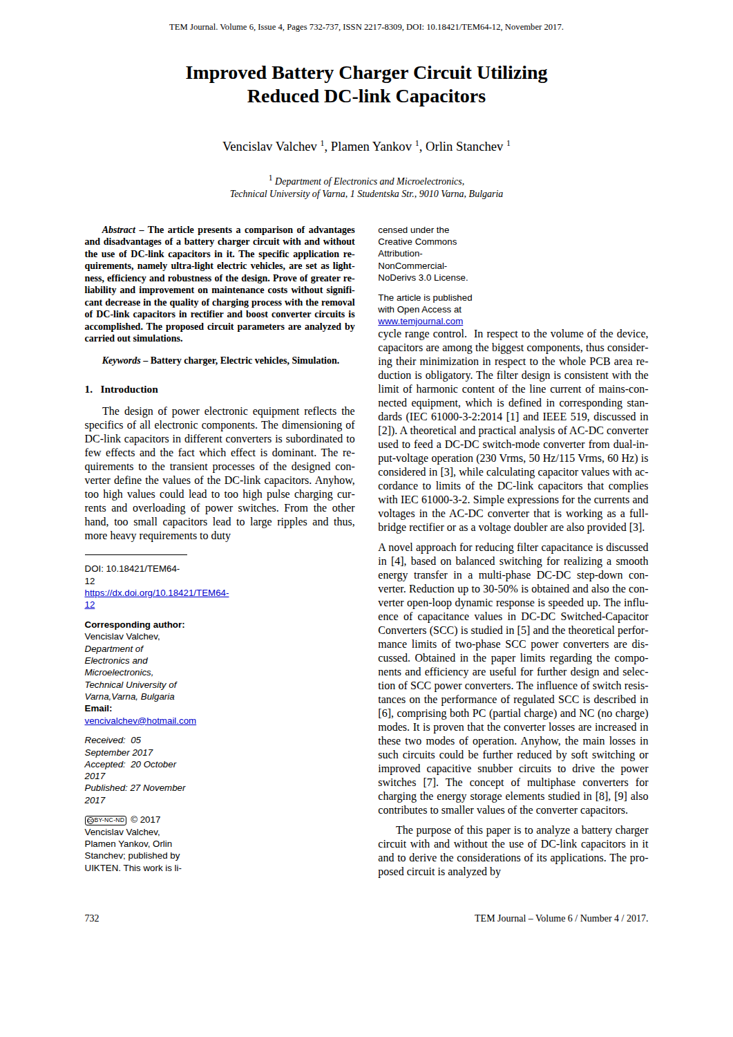TEM Journal. Volume 6, Issue 4, Pages 732-737, ISSN 2217-8309, DOI: 10.18421/TEM64-12, November 2017.
Improved Battery Charger Circuit Utilizing
Reduced DC-link Capacitors
Vencislav Valchev 1, Plamen Yankov 1, Orlin Stanchev 1
1 Department of Electronics and Microelectronics,
Technical University of Varna, 1 Studentska Str., 9010 Varna, Bulgaria
Abstract – The article presents a comparison of advantages and disadvantages of a battery charger circuit with and without the use of DC-link capacitors in it. The specific application requirements, namely ultra-light electric vehicles, are set as lightness, efficiency and robustness of the design. Prove of greater reliability and improvement on maintenance costs without significant decrease in the quality of charging process with the removal of DC-link capacitors in rectifier and boost converter circuits is accomplished. The proposed circuit parameters are analyzed by carried out simulations.
Keywords – Battery charger, Electric vehicles, Simulation.
1. Introduction
The design of power electronic equipment reflects the specifics of all electronic components. The dimensioning of DC-link capacitors in different converters is subordinated to few effects and the fact which effect is dominant. The requirements to the transient processes of the designed converter define the values of the DC-link capacitors. Anyhow, too high values could lead to too high pulse charging currents and overloading of power switches. From the other hand, too small capacitors lead to large ripples and thus, more heavy requirements to duty
DOI: 10.18421/TEM64-12
https://dx.doi.org/10.18421/TEM64-12
Corresponding author: Vencislav Valchev,
Department of Electronics and Microelectronics,
Technical University of Varna,Varna, Bulgaria
Email: vencivalchev@hotmail.com
Received: 05 September 2017
Accepted: 20 October 2017
Published: 27 November 2017
cc BY-NC-ND © 2017 Vencislav Valchev, Plamen Yankov, Orlin Stanchev; published by UIKTEN. This work is licensed under the Creative Commons Attribution-NonCommercial-NoDerivs 3.0 License.
The article is published with Open Access at www.temjournal.com
cycle range control. In respect to the volume of the device, capacitors are among the biggest components, thus considering their minimization in respect to the whole PCB area reduction is obligatory. The filter design is consistent with the limit of harmonic content of the line current of mains-connected equipment, which is defined in corresponding standards (IEC 61000-3-2:2014 [1] and IEEE 519, discussed in [2]). A theoretical and practical analysis of AC-DC converter used to feed a DC-DC switch-mode converter from dual-input-voltage operation (230 Vrms, 50 Hz/115 Vrms, 60 Hz) is considered in [3], while calculating capacitor values with accordance to limits of the DC-link capacitors that complies with IEC 61000-3-2. Simple expressions for the currents and voltages in the AC-DC converter that is working as a full-bridge rectifier or as a voltage doubler are also provided [3].
A novel approach for reducing filter capacitance is discussed in [4], based on balanced switching for realizing a smooth energy transfer in a multi-phase DC-DC step-down converter. Reduction up to 30-50% is obtained and also the converter open-loop dynamic response is speeded up. The influence of capacitance values in DC-DC Switched-Capacitor Converters (SCC) is studied in [5] and the theoretical performance limits of two-phase SCC power converters are discussed. Obtained in the paper limits regarding the components and efficiency are useful for further design and selection of SCC power converters. The influence of switch resistances on the performance of regulated SCC is described in [6], comprising both PC (partial charge) and NC (no charge) modes. It is proven that the converter losses are increased in these two modes of operation. Anyhow, the main losses in such circuits could be further reduced by soft switching or improved capacitive snubber circuits to drive the power switches [7]. The concept of multiphase converters for charging the energy storage elements studied in [8], [9] also contributes to smaller values of the converter capacitors.
The purpose of this paper is to analyze a battery charger circuit with and without the use of DC-link capacitors in it and to derive the considerations of its applications. The proposed circuit is analyzed by
732 TEM Journal – Volume 6 / Number 4 / 2017.